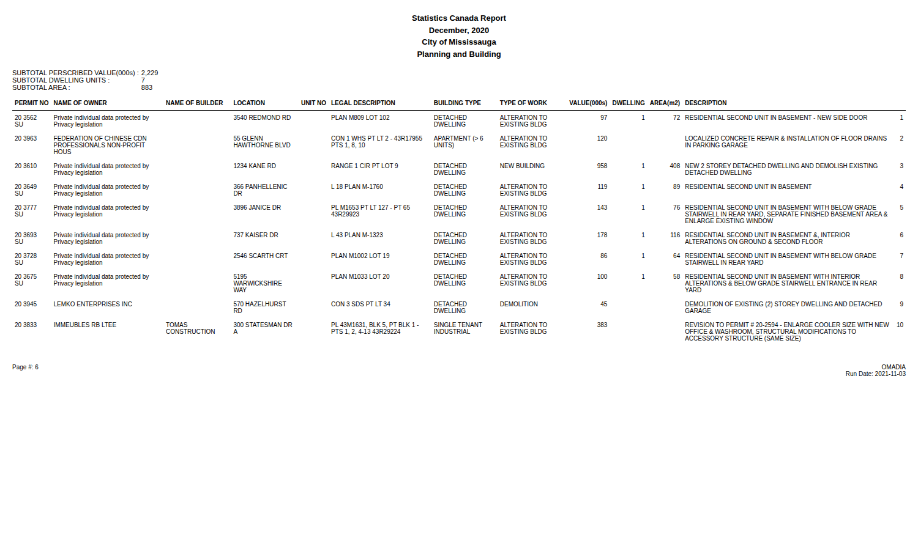Statistics Canada Report
December, 2020
City of Mississauga
Planning and Building
| SUBTOTAL PERSCRIBED VALUE(000s) : | 2,229 |
| SUBTOTAL DWELLING UNITS : | 7 |
| SUBTOTAL AREA : | 883 |
| PERMIT NO | NAME OF OWNER | NAME OF BUILDER | LOCATION | UNIT NO | LEGAL DESCRIPTION | BUILDING TYPE | TYPE OF WORK | VALUE(000s) | DWELLING | AREA(m2) | DESCRIPTION | |
| --- | --- | --- | --- | --- | --- | --- | --- | --- | --- | --- | --- | --- |
| 20 3562 SU | Private individual data protected by Privacy legislation | | 3540 REDMOND RD | | PLAN M809 LOT 102 | DETACHED DWELLING | ALTERATION TO EXISTING BLDG | 97 | 1 | 72 | RESIDENTIAL SECOND UNIT IN BASEMENT - NEW SIDE DOOR | 1 |
| 20 3963 | FEDERATION OF CHINESE CDN PROFESSIONALS NON-PROFIT HOUS | | 55 GLENN HAWTHORNE BLVD | | CON 1 WHS PT LT 2 - 43R17955 PTS 1, 8, 10 | APARTMENT (> 6 UNITS) | ALTERATION TO EXISTING BLDG | 120 | | | LOCALIZED CONCRETE REPAIR & INSTALLATION OF FLOOR DRAINS IN PARKING GARAGE | 2 |
| 20 3610 | Private individual data protected by Privacy legislation | | 1234 KANE RD | | RANGE 1 CIR PT LOT 9 | DETACHED DWELLING | NEW BUILDING | 958 | 1 | 408 | NEW 2 STOREY DETACHED DWELLING AND DEMOLISH EXISTING DETACHED DWELLING | 3 |
| 20 3649 SU | Private individual data protected by Privacy legislation | | 366 PANHELLENIC DR | | L 18 PLAN M-1760 | DETACHED DWELLING | ALTERATION TO EXISTING BLDG | 119 | 1 | 89 | RESIDENTIAL SECOND UNIT IN BASEMENT | 4 |
| 20 3777 SU | Private individual data protected by Privacy legislation | | 3896 JANICE DR | | PL M1653 PT LT 127 - PT 65 43R29923 | DETACHED DWELLING | ALTERATION TO EXISTING BLDG | 143 | 1 | 76 | RESIDENTIAL SECOND UNIT IN BASEMENT WITH BELOW GRADE STAIRWELL IN REAR YARD, SEPARATE FINISHED BASEMENT AREA & ENLARGE EXISTING WINDOW | 5 |
| 20 3693 SU | Private individual data protected by Privacy legislation | | 737 KAISER DR | | L 43 PLAN M-1323 | DETACHED DWELLING | ALTERATION TO EXISTING BLDG | 178 | 1 | 116 | RESIDENTIAL SECOND UNIT IN BASEMENT &, INTERIOR ALTERATIONS ON GROUND & SECOND FLOOR | 6 |
| 20 3728 SU | Private individual data protected by Privacy legislation | | 2546 SCARTH CRT | | PLAN M1002 LOT 19 | DETACHED DWELLING | ALTERATION TO EXISTING BLDG | 86 | 1 | 64 | RESIDENTIAL SECOND UNIT IN BASEMENT WITH BELOW GRADE STAIRWELL IN REAR YARD | 7 |
| 20 3675 SU | Private individual data protected by Privacy legislation | | 5195 WARWICKSHIRE WAY | | PLAN M1033 LOT 20 | DETACHED DWELLING | ALTERATION TO EXISTING BLDG | 100 | 1 | 58 | RESIDENTIAL SECOND UNIT IN BASEMENT WITH INTERIOR ALTERATIONS & BELOW GRADE STAIRWELL ENTRANCE IN REAR YARD | 8 |
| 20 3945 | LEMKO ENTERPRISES INC | | 570 HAZELHURST RD | | CON 3 SDS PT LT 34 | DETACHED DWELLING | DEMOLITION | 45 | | | DEMOLITION OF EXISTING (2) STOREY DWELLING AND DETACHED GARAGE | 9 |
| 20 3833 | IMMEUBLES RB LTEE | TOMAS CONSTRUCTION | 300 STATESMAN DR A | | PL 43M1631, BLK 5, PT BLK 1 - PTS 1, 2, 4-13 43R29224 | SINGLE TENANT INDUSTRIAL | ALTERATION TO EXISTING BLDG | 383 | | | REVISION TO PERMIT # 20-2594 - ENLARGE COOLER SIZE WITH NEW OFFICE & WASHROOM, STRUCTURAL MODIFICATIONS TO ACCESSORY STRUCTURE (SAME SIZE) | 10 |
Page #: 6
OMADIA
Run Date: 2021-11-03